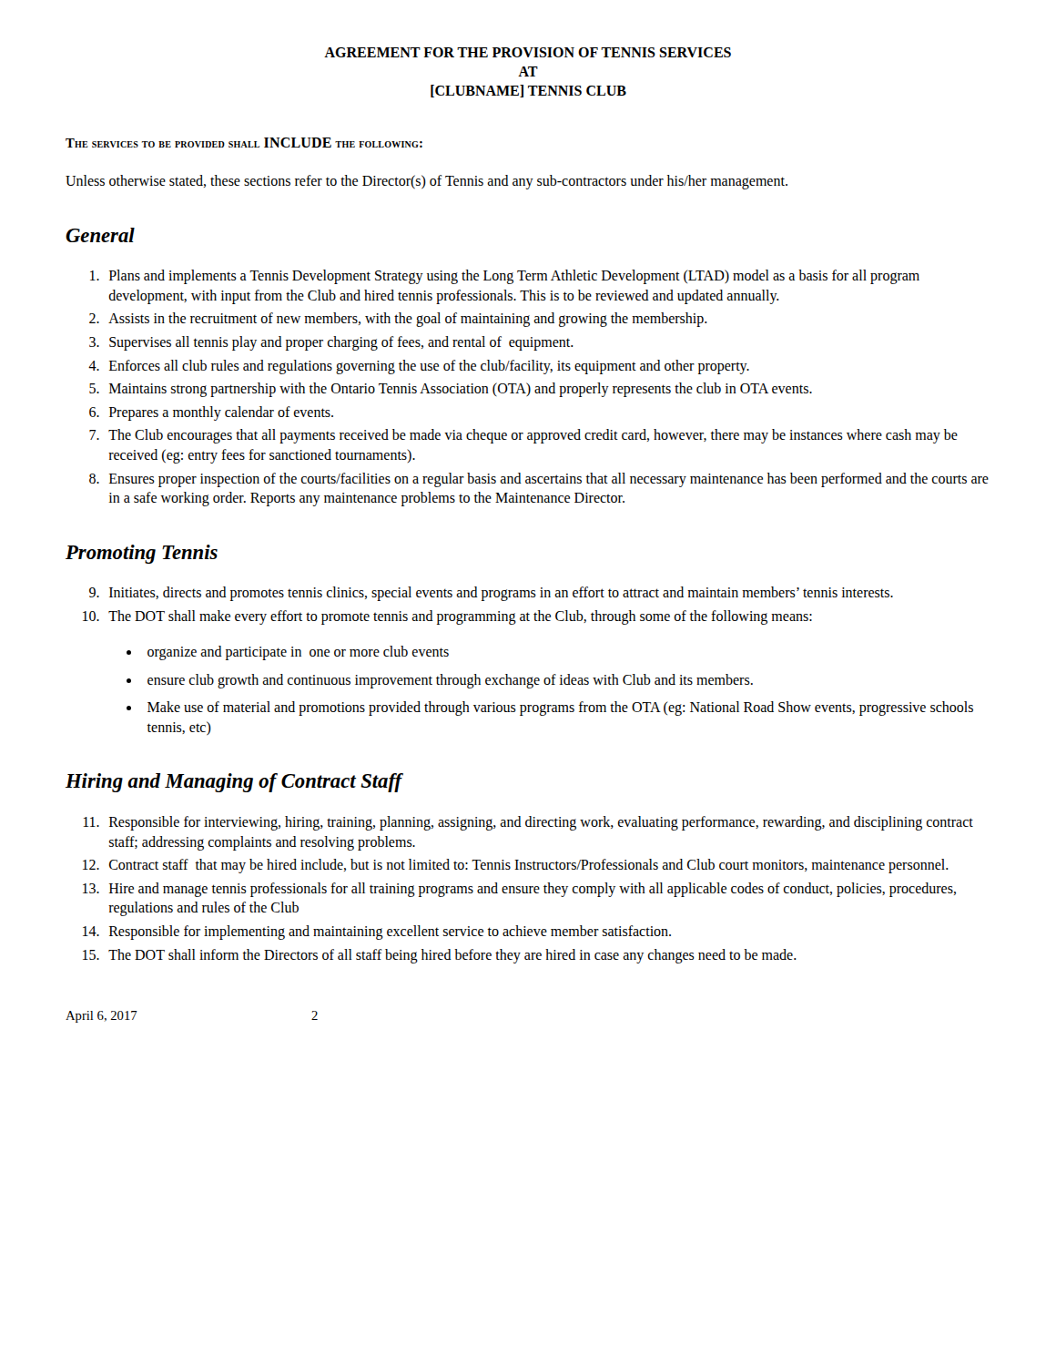AGREEMENT FOR THE PROVISION OF TENNIS SERVICES AT [CLUBNAME] TENNIS CLUB
The services to be provided shall include the following:
Unless otherwise stated, these sections refer to the Director(s) of Tennis and any sub-contractors under his/her management.
General
Plans and implements a Tennis Development Strategy using the Long Term Athletic Development (LTAD) model as a basis for all program development, with input from the Club and hired tennis professionals. This is to be reviewed and updated annually.
Assists in the recruitment of new members, with the goal of maintaining and growing the membership.
Supervises all tennis play and proper charging of fees, and rental of equipment.
Enforces all club rules and regulations governing the use of the club/facility, its equipment and other property.
Maintains strong partnership with the Ontario Tennis Association (OTA) and properly represents the club in OTA events.
Prepares a monthly calendar of events.
The Club encourages that all payments received be made via cheque or approved credit card, however, there may be instances where cash may be received (eg: entry fees for sanctioned tournaments).
Ensures proper inspection of the courts/facilities on a regular basis and ascertains that all necessary maintenance has been performed and the courts are in a safe working order. Reports any maintenance problems to the Maintenance Director.
Promoting Tennis
Initiates, directs and promotes tennis clinics, special events and programs in an effort to attract and maintain members’ tennis interests.
The DOT shall make every effort to promote tennis and programming at the Club, through some of the following means:
organize and participate in one or more club events
ensure club growth and continuous improvement through exchange of ideas with Club and its members.
Make use of material and promotions provided through various programs from the OTA (eg: National Road Show events, progressive schools tennis, etc)
Hiring and Managing of Contract Staff
Responsible for interviewing, hiring, training, planning, assigning, and directing work, evaluating performance, rewarding, and disciplining contract staff; addressing complaints and resolving problems.
Contract staff that may be hired include, but is not limited to: Tennis Instructors/Professionals and Club court monitors, maintenance personnel.
Hire and manage tennis professionals for all training programs and ensure they comply with all applicable codes of conduct, policies, procedures, regulations and rules of the Club
Responsible for implementing and maintaining excellent service to achieve member satisfaction.
The DOT shall inform the Directors of all staff being hired before they are hired in case any changes need to be made.
April 6, 2017 2